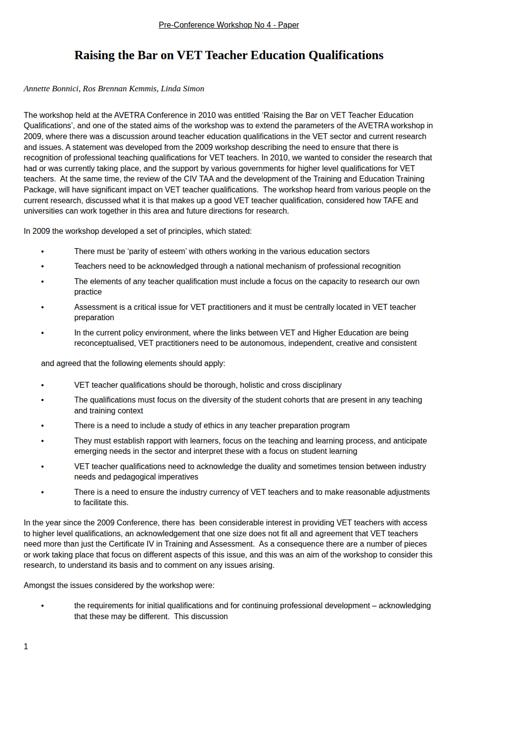Pre-Conference Workshop No 4 - Paper
Raising the Bar on VET Teacher Education Qualifications
Annette Bonnici, Ros Brennan Kemmis, Linda Simon
The workshop held at the AVETRA Conference in 2010 was entitled ‘Raising the Bar on VET Teacher Education Qualifications’, and one of the stated aims of the workshop was to extend the parameters of the AVETRA workshop in 2009, where there was a discussion around teacher education qualifications in the VET sector and current research and issues. A statement was developed from the 2009 workshop describing the need to ensure that there is recognition of professional teaching qualifications for VET teachers. In 2010, we wanted to consider the research that had or was currently taking place, and the support by various governments for higher level qualifications for VET teachers. At the same time, the review of the CIV TAA and the development of the Training and Education Training Package, will have significant impact on VET teacher qualifications. The workshop heard from various people on the current research, discussed what it is that makes up a good VET teacher qualification, considered how TAFE and universities can work together in this area and future directions for research.
In 2009 the workshop developed a set of principles, which stated:
There must be ‘parity of esteem’ with others working in the various education sectors
Teachers need to be acknowledged through a national mechanism of professional recognition
The elements of any teacher qualification must include a focus on the capacity to research our own practice
Assessment is a critical issue for VET practitioners and it must be centrally located in VET teacher preparation
In the current policy environment, where the links between VET and Higher Education are being reconceptualised, VET practitioners need to be autonomous, independent, creative and consistent
and agreed that the following elements should apply:
VET teacher qualifications should be thorough, holistic and cross disciplinary
The qualifications must focus on the diversity of the student cohorts that are present in any teaching and training context
There is a need to include a study of ethics in any teacher preparation program
They must establish rapport with learners, focus on the teaching and learning process, and anticipate emerging needs in the sector and interpret these with a focus on student learning
VET teacher qualifications need to acknowledge the duality and sometimes tension between industry needs and pedagogical imperatives
There is a need to ensure the industry currency of VET teachers and to make reasonable adjustments to facilitate this.
In the year since the 2009 Conference, there has been considerable interest in providing VET teachers with access to higher level qualifications, an acknowledgement that one size does not fit all and agreement that VET teachers need more than just the Certificate IV in Training and Assessment. As a consequence there are a number of pieces or work taking place that focus on different aspects of this issue, and this was an aim of the workshop to consider this research, to understand its basis and to comment on any issues arising.
Amongst the issues considered by the workshop were:
the requirements for initial qualifications and for continuing professional development – acknowledging that these may be different. This discussion
1